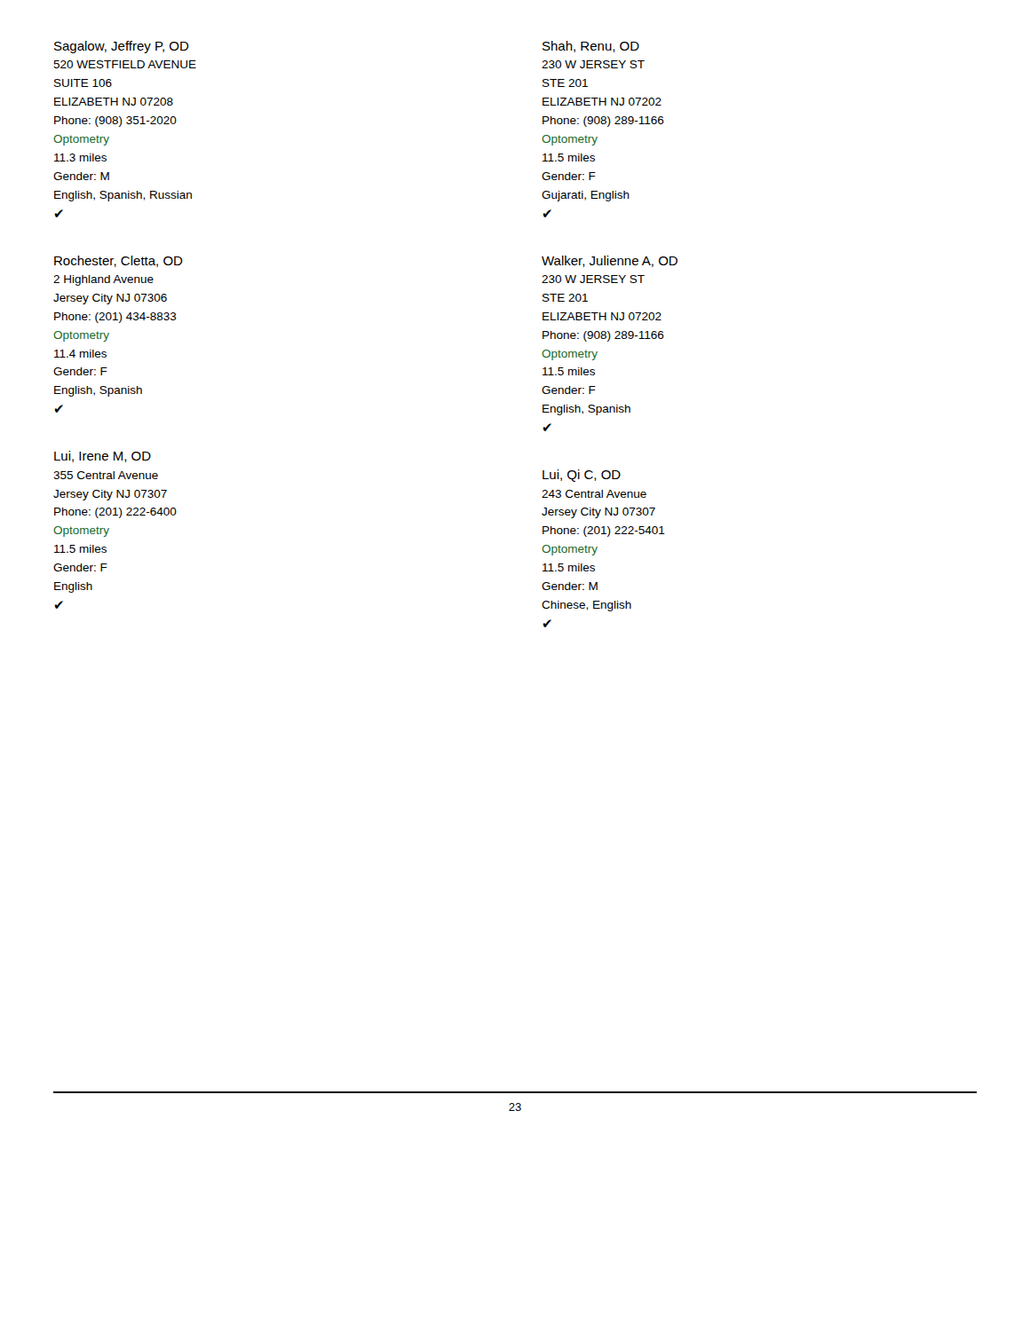Sagalow, Jeffrey P, OD
520 WESTFIELD AVENUE
SUITE 106
ELIZABETH NJ 07208
Phone: (908) 351-2020
Optometry
11.3 miles
Gender: M
English, Spanish, Russian
✔
Rochester, Cletta, OD
2 Highland Avenue
Jersey City NJ 07306
Phone: (201) 434-8833
Optometry
11.4 miles
Gender: F
English, Spanish
✔
Lui, Irene M, OD
355 Central Avenue
Jersey City NJ 07307
Phone: (201) 222-6400
Optometry
11.5 miles
Gender: F
English
✔
Shah, Renu, OD
230 W JERSEY ST
STE 201
ELIZABETH NJ 07202
Phone: (908) 289-1166
Optometry
11.5 miles
Gender: F
Gujarati, English
✔
Walker, Julienne A, OD
230 W JERSEY ST
STE 201
ELIZABETH NJ 07202
Phone: (908) 289-1166
Optometry
11.5 miles
Gender: F
English, Spanish
✔
Lui, Qi C, OD
243 Central Avenue
Jersey City NJ 07307
Phone: (201) 222-5401
Optometry
11.5 miles
Gender: M
Chinese, English
✔
23